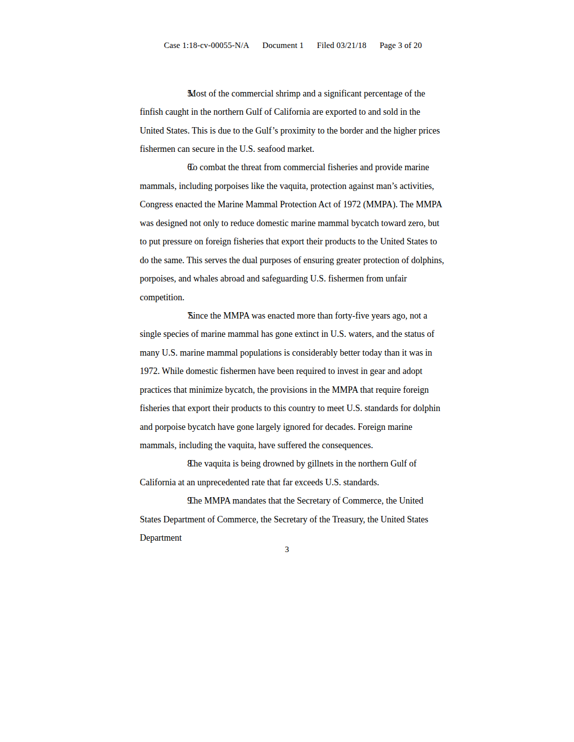Case 1:18-cv-00055-N/A Document 1 Filed 03/21/18 Page 3 of 20
5. Most of the commercial shrimp and a significant percentage of the finfish caught in the northern Gulf of California are exported to and sold in the United States. This is due to the Gulf’s proximity to the border and the higher prices fishermen can secure in the U.S. seafood market.
6. To combat the threat from commercial fisheries and provide marine mammals, including porpoises like the vaquita, protection against man’s activities, Congress enacted the Marine Mammal Protection Act of 1972 (MMPA). The MMPA was designed not only to reduce domestic marine mammal bycatch toward zero, but to put pressure on foreign fisheries that export their products to the United States to do the same. This serves the dual purposes of ensuring greater protection of dolphins, porpoises, and whales abroad and safeguarding U.S. fishermen from unfair competition.
7. Since the MMPA was enacted more than forty-five years ago, not a single species of marine mammal has gone extinct in U.S. waters, and the status of many U.S. marine mammal populations is considerably better today than it was in 1972. While domestic fishermen have been required to invest in gear and adopt practices that minimize bycatch, the provisions in the MMPA that require foreign fisheries that export their products to this country to meet U.S. standards for dolphin and porpoise bycatch have gone largely ignored for decades. Foreign marine mammals, including the vaquita, have suffered the consequences.
8. The vaquita is being drowned by gillnets in the northern Gulf of California at an unprecedented rate that far exceeds U.S. standards.
9. The MMPA mandates that the Secretary of Commerce, the United States Department of Commerce, the Secretary of the Treasury, the United States Department
3